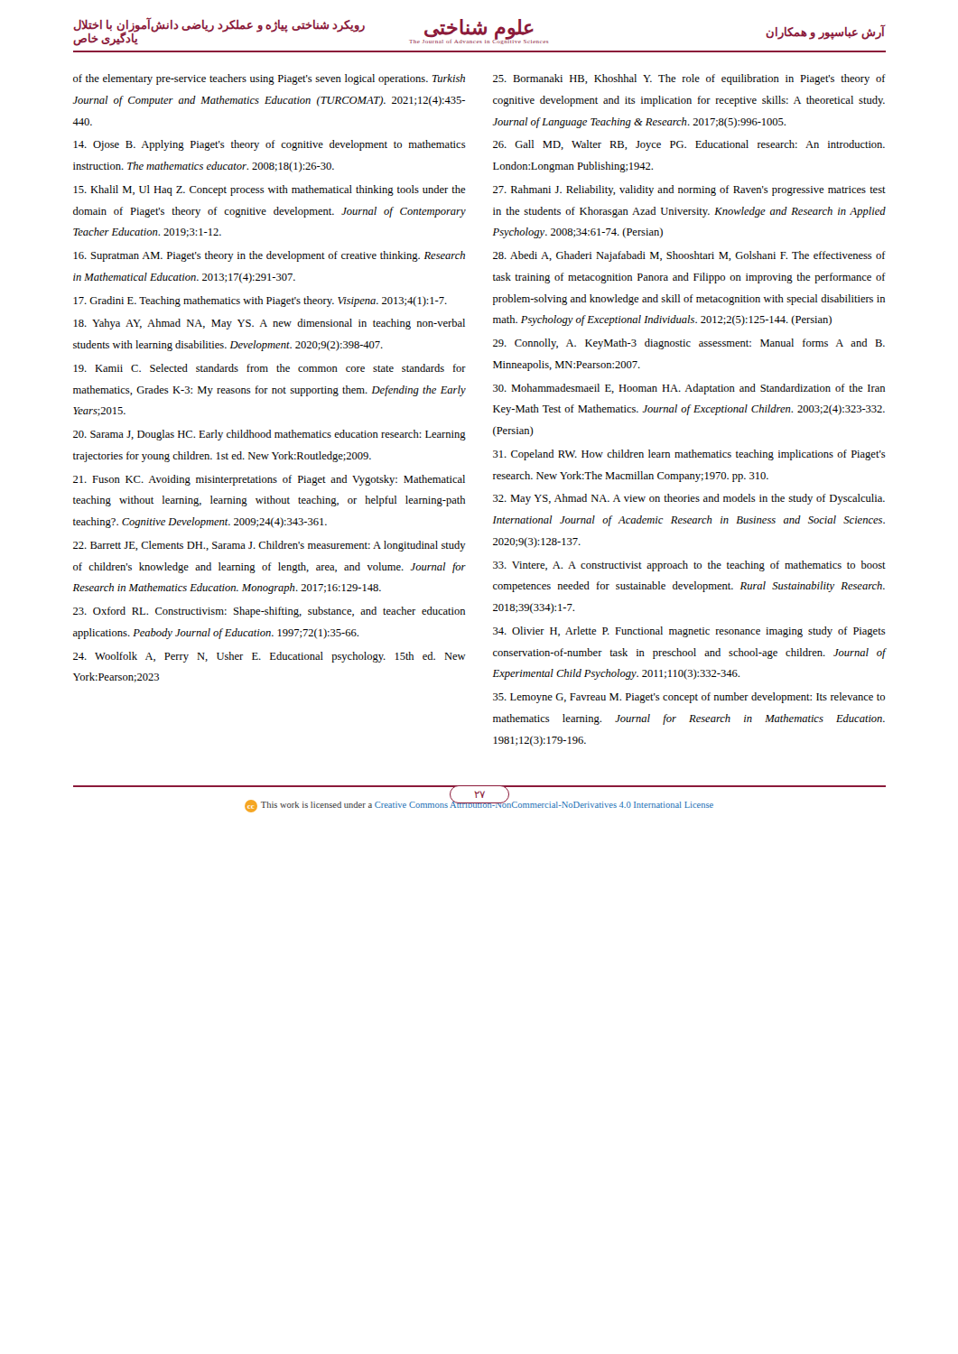رویکرد شناختی پیاژه و عملکرد ریاضی دانش‌آموزان با اختلال یادگیری خاص
علوم شناختی
The Journal of Advances in Cognitive Sciences
آرش عباسپور و همکاران
of the elementary pre-service teachers using Piaget's seven logical operations. Turkish Journal of Computer and Mathematics Education (TURCOMAT). 2021;12(4):435-440.
14. Ojose B. Applying Piaget's theory of cognitive development to mathematics instruction. The mathematics educator. 2008;18(1):26-30.
15. Khalil M, Ul Haq Z. Concept process with mathematical thinking tools under the domain of Piaget's theory of cognitive development. Journal of Contemporary Teacher Education. 2019;3:1-12.
16. Supratman AM. Piaget's theory in the development of creative thinking. Research in Mathematical Education. 2013;17(4):291-307.
17. Gradini E. Teaching mathematics with Piaget's theory. Visipena. 2013;4(1):1-7.
18. Yahya AY, Ahmad NA, May YS. A new dimensional in teaching non-verbal students with learning disabilities. Development. 2020;9(2):398-407.
19. Kamii C. Selected standards from the common core state standards for mathematics, Grades K-3: My reasons for not supporting them. Defending the Early Years;2015.
20. Sarama J, Douglas HC. Early childhood mathematics education research: Learning trajectories for young children. 1st ed. New York:Routledge;2009.
21. Fuson KC. Avoiding misinterpretations of Piaget and Vygotsky: Mathematical teaching without learning, learning without teaching, or helpful learning-path teaching?. Cognitive Development. 2009;24(4):343-361.
22. Barrett JE, Clements DH., Sarama J. Children's measurement: A longitudinal study of children's knowledge and learning of length, area, and volume. Journal for Research in Mathematics Education. Monograph. 2017;16:129-148.
23. Oxford RL. Constructivism: Shape-shifting, substance, and teacher education applications. Peabody Journal of Education. 1997;72(1):35-66.
24. Woolfolk A, Perry N, Usher E. Educational psychology. 15th ed. New York:Pearson;2023
25. Bormanaki HB, Khoshhal Y. The role of equilibration in Piaget's theory of cognitive development and its implication for receptive skills: A theoretical study. Journal of Language Teaching & Research. 2017;8(5):996-1005.
26. Gall MD, Walter RB, Joyce PG. Educational research: An introduction. London:Longman Publishing;1942.
27. Rahmani J. Reliability, validity and norming of Raven's progressive matrices test in the students of Khorasgan Azad University. Knowledge and Research in Applied Psychology. 2008;34:61-74. (Persian)
28. Abedi A, Ghaderi Najafabadi M, Shooshtari M, Golshani F. The effectiveness of task training of metacognition Panora and Filippo on improving the performance of problem-solving and knowledge and skill of metacognition with special disabilitiers in math. Psychology of Exceptional Individuals. 2012;2(5):125-144. (Persian)
29. Connolly, A. KeyMath-3 diagnostic assessment: Manual forms A and B. Minneapolis, MN:Pearson:2007.
30. Mohammadesmaeil E, Hooman HA. Adaptation and Standardization of the Iran Key-Math Test of Mathematics. Journal of Exceptional Children. 2003;2(4):323-332. (Persian)
31. Copeland RW. How children learn mathematics teaching implications of Piaget's research. New York:The Macmillan Company;1970. pp. 310.
32. May YS, Ahmad NA. A view on theories and models in the study of Dyscalculia. International Journal of Academic Research in Business and Social Sciences. 2020;9(3):128-137.
33. Vintere, A. A constructivist approach to the teaching of mathematics to boost competences needed for sustainable development. Rural Sustainability Research. 2018;39(334):1-7.
34. Olivier H, Arlette P. Functional magnetic resonance imaging study of Piagets conservation-of-number task in preschool and school-age children. Journal of Experimental Child Psychology. 2011;110(3):332-346.
35. Lemoyne G, Favreau M. Piaget's concept of number development: Its relevance to mathematics learning. Journal for Research in Mathematics Education. 1981;12(3):179-196.
۲۷
cc This work is licensed under a Creative Commons Attribution-NonCommercial-NoDerivatives 4.0 International License